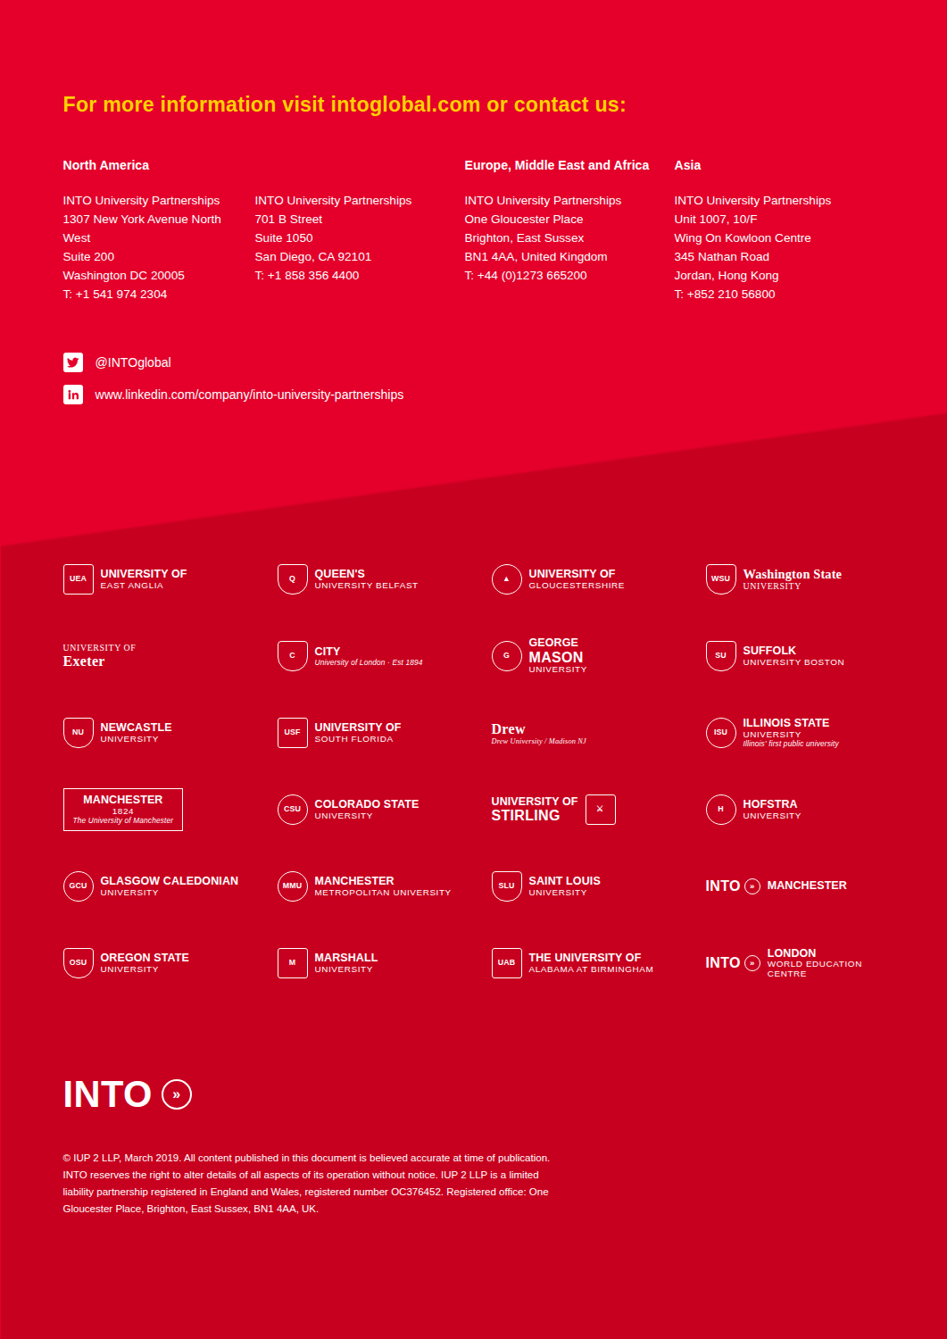For more information visit intoglobal.com or contact us:
North America
INTO University Partnerships 1307 New York Avenue North West Suite 200 Washington DC 20005 T: +1 541 974 2304 INTO University Partnerships 701 B Street Suite 1050 San Diego, CA 92101 T: +1 858 356 4400
Europe, Middle East and Africa
INTO University Partnerships One Gloucester Place Brighton, East Sussex BN1 4AA, United Kingdom T: +44 (0)1273 665200
Asia
INTO University Partnerships Unit 1007, 10/F Wing On Kowloon Centre 345 Nathan Road Jordan, Hong Kong T: +852 210 56800
@INTOglobal
www.linkedin.com/company/into-university-partnerships
UEA University ofEast Anglia
Q Queen'sUniversity Belfast
▲ University ofGloucestershire
WSU Washington StateUniversity
University of Exeter
C CityUniversity of London · Est 1894
G GeorgeMason University
SU SuffolkUniversity Boston
NU NewcastleUniversity
USF University ofSouth Florida
Drew Drew University / Madison NJ
ISU Illinois StateUniversity Illinois' first public university
Manchester1824 The University of Manchester
CSU Colorado StateUniversity
University ofStirling ⚔
H HofstraUniversity
GCU Glasgow CaledonianUniversity
MMU ManchesterMetropolitan University
SLU Saint LouisUniversity
INTO» Manchester
OSU Oregon StateUniversity
M MarshallUniversity
UAB The University ofAlabama at Birmingham
INTO» LondonWorld Education Centre
INTO »
© IUP 2 LLP, March 2019. All content published in this document is believed accurate at time of publication. INTO reserves the right to alter details of all aspects of its operation without notice. IUP 2 LLP is a limited liability partnership registered in England and Wales, registered number OC376452. Registered office: One Gloucester Place, Brighton, East Sussex, BN1 4AA, UK.